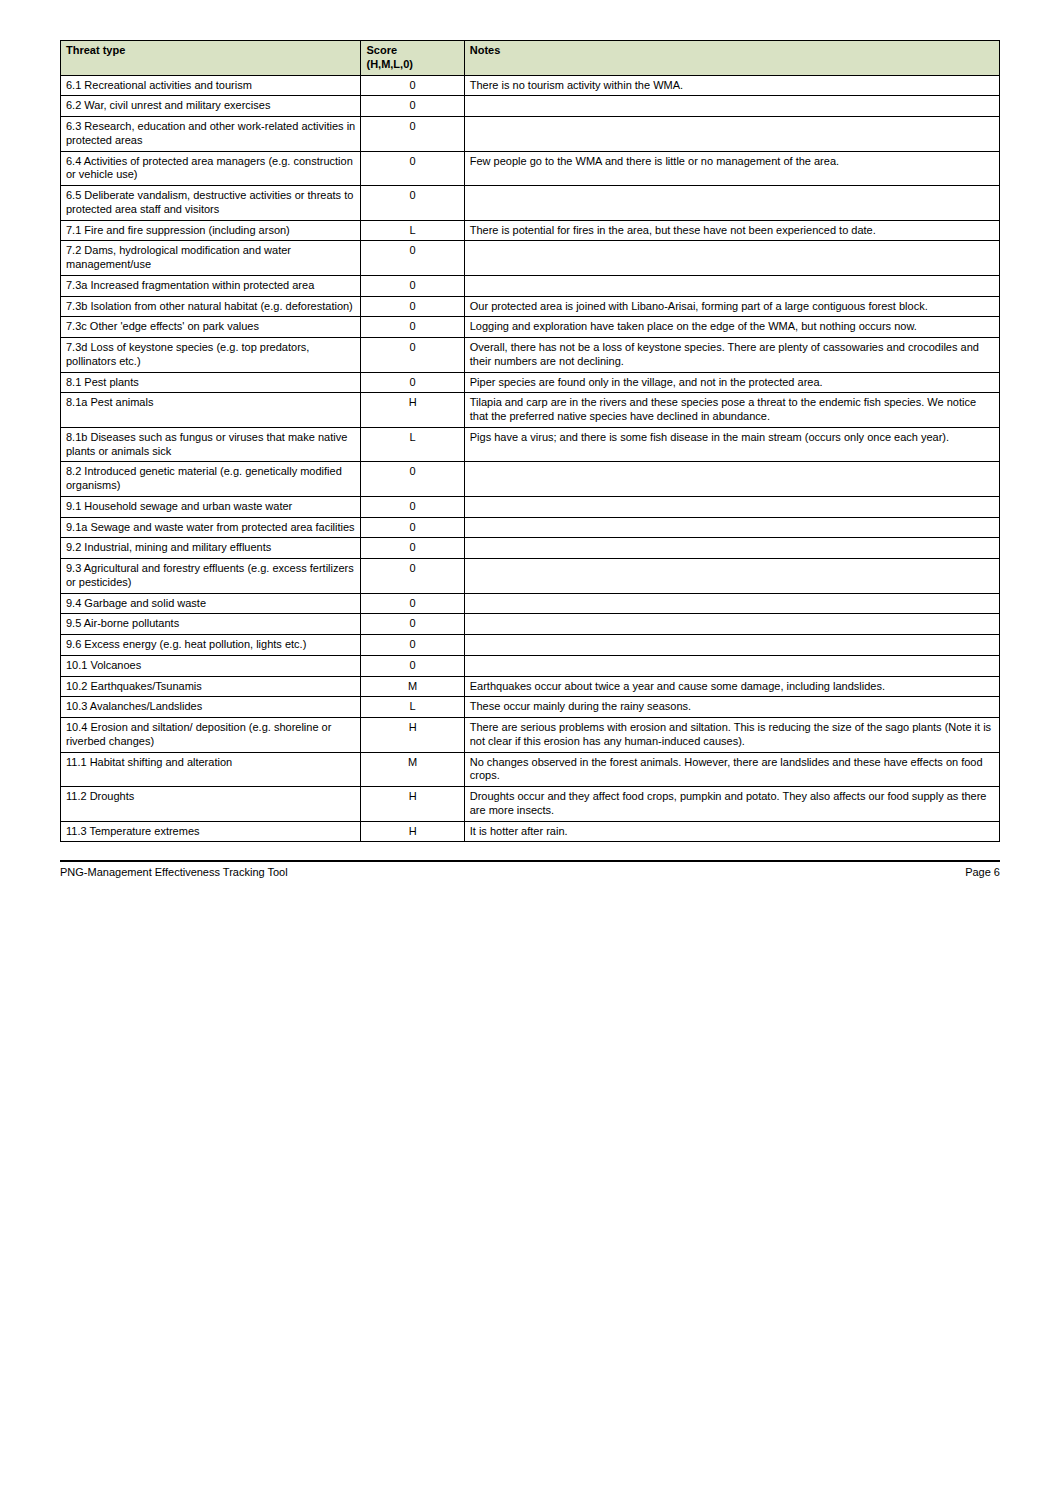| Threat type | Score (H,M,L,0) | Notes |
| --- | --- | --- |
| 6.1 Recreational activities and tourism | 0 | There is no tourism activity within the WMA. |
| 6.2 War, civil unrest and military exercises | 0 | |
| 6.3 Research, education and other work-related activities in protected areas | 0 | |
| 6.4 Activities of protected area managers (e.g. construction or vehicle use) | 0 | Few people go to the WMA and there is little or no management of the area. |
| 6.5 Deliberate vandalism, destructive activities or threats to protected area staff and visitors | 0 | |
| 7.1 Fire and fire suppression (including arson) | L | There is potential for fires in the area, but these have not been experienced to date. |
| 7.2 Dams, hydrological modification and water management/use | 0 | |
| 7.3a Increased fragmentation within protected area | 0 | |
| 7.3b Isolation from other natural habitat (e.g. deforestation) | 0 | Our protected area is joined with Libano-Arisai, forming part of a large contiguous forest block. |
| 7.3c Other 'edge effects' on park values | 0 | Logging and exploration have taken place on the edge of the WMA, but nothing occurs now. |
| 7.3d Loss of keystone species (e.g. top predators, pollinators etc.) | 0 | Overall, there has not be a loss of keystone species. There are plenty of cassowaries and crocodiles and their numbers are not declining. |
| 8.1 Pest plants | 0 | Piper species are found only in the village, and not in the protected area. |
| 8.1a Pest animals | H | Tilapia and carp are in the rivers and these species pose a threat to the endemic fish species. We notice that the preferred native species have declined in abundance. |
| 8.1b Diseases such as fungus or viruses that make native plants or animals sick | L | Pigs have a virus; and there is some fish disease in the main stream (occurs only once each year). |
| 8.2 Introduced genetic material (e.g. genetically modified organisms) | 0 | |
| 9.1 Household sewage and urban waste water | 0 | |
| 9.1a Sewage and waste water from protected area facilities | 0 | |
| 9.2 Industrial, mining and military effluents | 0 | |
| 9.3 Agricultural and forestry effluents (e.g. excess fertilizers or pesticides) | 0 | |
| 9.4 Garbage and solid waste | 0 | |
| 9.5 Air-borne pollutants | 0 | |
| 9.6 Excess energy (e.g. heat pollution, lights etc.) | 0 | |
| 10.1 Volcanoes | 0 | |
| 10.2 Earthquakes/Tsunamis | M | Earthquakes occur about twice a year and cause some damage, including landslides. |
| 10.3 Avalanches/Landslides | L | These occur mainly during the rainy seasons. |
| 10.4 Erosion and siltation/ deposition (e.g. shoreline or riverbed changes) | H | There are serious problems with erosion and siltation. This is reducing the size of the sago plants (Note it is not clear if this erosion has any human-induced causes). |
| 11.1 Habitat shifting and alteration | M | No changes observed in the forest animals. However, there are landslides and these have effects on food crops. |
| 11.2 Droughts | H | Droughts occur and they affect food crops, pumpkin and potato. They also affects our food supply as there are more insects. |
| 11.3 Temperature extremes | H | It is hotter after rain. |
PNG-Management Effectiveness Tracking Tool Page 6